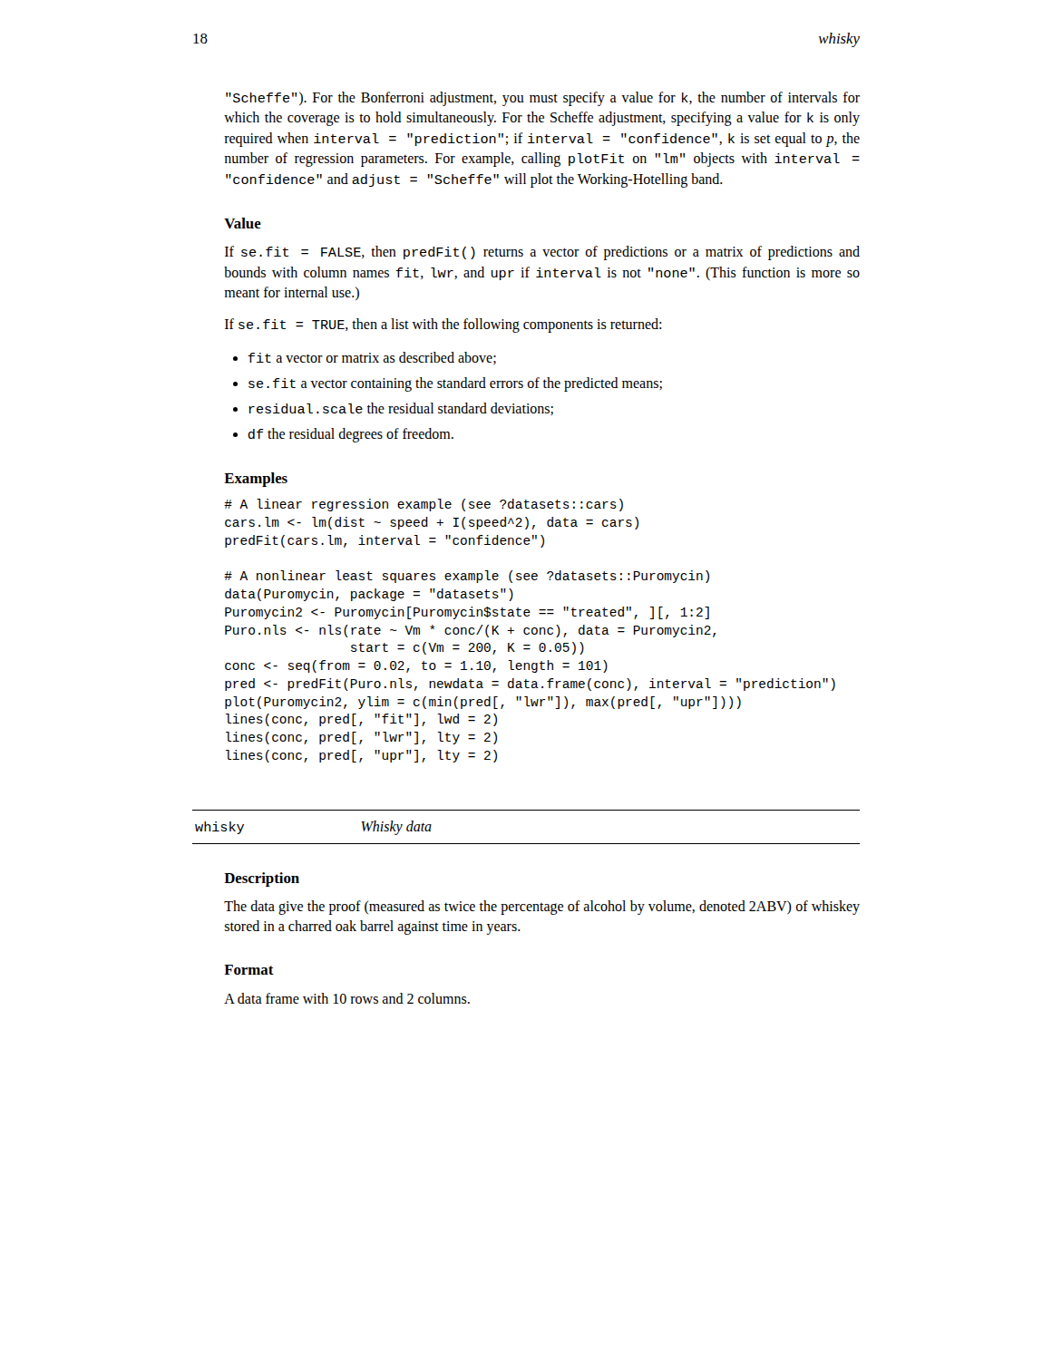18 whisky
"Scheffe"). For the Bonferroni adjustment, you must specify a value for k, the number of intervals for which the coverage is to hold simultaneously. For the Scheffe adjustment, specifying a value for k is only required when interval = "prediction"; if interval = "confidence", k is set equal to p, the number of regression parameters. For example, calling plotFit on "lm" objects with interval = "confidence" and adjust = "Scheffe" will plot the Working-Hotelling band.
Value
If se.fit = FALSE, then predFit() returns a vector of predictions or a matrix of predictions and bounds with column names fit, lwr, and upr if interval is not "none". (This function is more so meant for internal use.)
If se.fit = TRUE, then a list with the following components is returned:
fit a vector or matrix as described above;
se.fit a vector containing the standard errors of the predicted means;
residual.scale the residual standard deviations;
df the residual degrees of freedom.
Examples
# A linear regression example (see ?datasets::cars)
cars.lm <- lm(dist ~ speed + I(speed^2), data = cars)
predFit(cars.lm, interval = "confidence")

# A nonlinear least squares example (see ?datasets::Puromycin)
data(Puromycin, package = "datasets")
Puromycin2 <- Puromycin[Puromycin$state == "treated", ][, 1:2]
Puro.nls <- nls(rate ~ Vm * conc/(K + conc), data = Puromycin2,
                start = c(Vm = 200, K = 0.05))
conc <- seq(from = 0.02, to = 1.10, length = 101)
pred <- predFit(Puro.nls, newdata = data.frame(conc), interval = "prediction")
plot(Puromycin2, ylim = c(min(pred[, "lwr"]), max(pred[, "upr"])))
lines(conc, pred[, "fit"], lwd = 2)
lines(conc, pred[, "lwr"], lty = 2)
lines(conc, pred[, "upr"], lty = 2)
whisky Whisky data
Description
The data give the proof (measured as twice the percentage of alcohol by volume, denoted 2ABV) of whiskey stored in a charred oak barrel against time in years.
Format
A data frame with 10 rows and 2 columns.